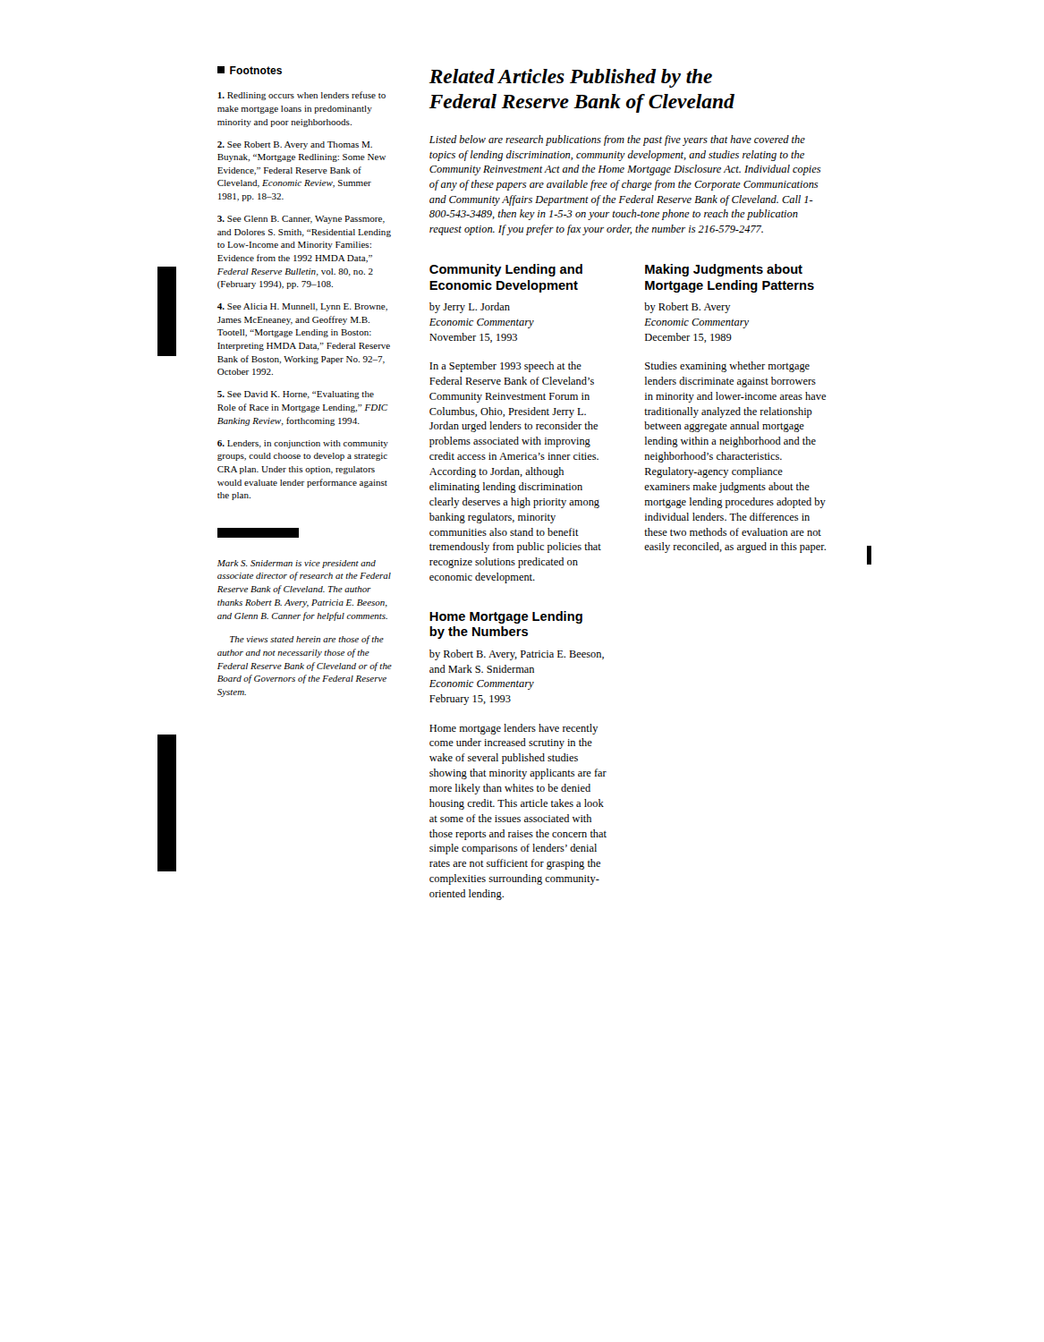Footnotes
1. Redlining occurs when lenders refuse to make mortgage loans in predominantly minority and poor neighborhoods.
2. See Robert B. Avery and Thomas M. Buynak, “Mortgage Redlining: Some New Evidence,” Federal Reserve Bank of Cleveland, Economic Review, Summer 1981, pp. 18–32.
3. See Glenn B. Canner, Wayne Passmore, and Dolores S. Smith, “Residential Lending to Low-Income and Minority Families: Evidence from the 1992 HMDA Data,” Federal Reserve Bulletin, vol. 80, no. 2 (February 1994), pp. 79–108.
4. See Alicia H. Munnell, Lynn E. Browne, James McEneaney, and Geoffrey M.B. Tootell, “Mortgage Lending in Boston: Interpreting HMDA Data,” Federal Reserve Bank of Boston, Working Paper No. 92–7, October 1992.
5. See David K. Horne, “Evaluating the Role of Race in Mortgage Lending,” FDIC Banking Review, forthcoming 1994.
6. Lenders, in conjunction with community groups, could choose to develop a strategic CRA plan. Under this option, regulators would evaluate lender performance against the plan.
Mark S. Sniderman is vice president and associate director of research at the Federal Reserve Bank of Cleveland. The author thanks Robert B. Avery, Patricia E. Beeson, and Glenn B. Canner for helpful comments.
The views stated herein are those of the author and not necessarily those of the Federal Reserve Bank of Cleveland or of the Board of Governors of the Federal Reserve System.
Related Articles Published by the
Federal Reserve Bank of Cleveland
Listed below are research publications from the past five years that have covered the topics of lending discrimination, community development, and studies relating to the Community Reinvestment Act and the Home Mortgage Disclosure Act. Individual copies of any of these papers are available free of charge from the Corporate Communications and Community Affairs Department of the Federal Reserve Bank of Cleveland. Call 1-800-543-3489, then key in 1-5-3 on your touch-tone phone to reach the publication request option. If you prefer to fax your order, the number is 216-579-2477.
Community Lending and
Economic Development
by Jerry L. Jordan
Economic Commentary
November 15, 1993
In a September 1993 speech at the Federal Reserve Bank of Cleveland’s Community Reinvestment Forum in Columbus, Ohio, President Jerry L. Jordan urged lenders to reconsider the problems associated with improving credit access in America’s inner cities. According to Jordan, although eliminating lending discrimination clearly deserves a high priority among banking regulators, minority communities also stand to benefit tremendously from public policies that recognize solutions predicated on economic development.
Home Mortgage Lending
by the Numbers
by Robert B. Avery, Patricia E. Beeson, and Mark S. Sniderman
Economic Commentary
February 15, 1993
Home mortgage lenders have recently come under increased scrutiny in the wake of several published studies showing that minority applicants are far more likely than whites to be denied housing credit. This article takes a look at some of the issues associated with those reports and raises the concern that simple comparisons of lenders’ denial rates are not sufficient for grasping the complexities surrounding community-oriented lending.
Making Judgments about
Mortgage Lending Patterns
by Robert B. Avery
Economic Commentary
December 15, 1989
Studies examining whether mortgage lenders discriminate against borrowers in minority and lower-income areas have traditionally analyzed the relationship between aggregate annual mortgage lending within a neighborhood and the neighborhood’s characteristics. Regulatory-agency compliance examiners make judgments about the mortgage lending procedures adopted by individual lenders. The differences in these two methods of evaluation are not easily reconciled, as argued in this paper.